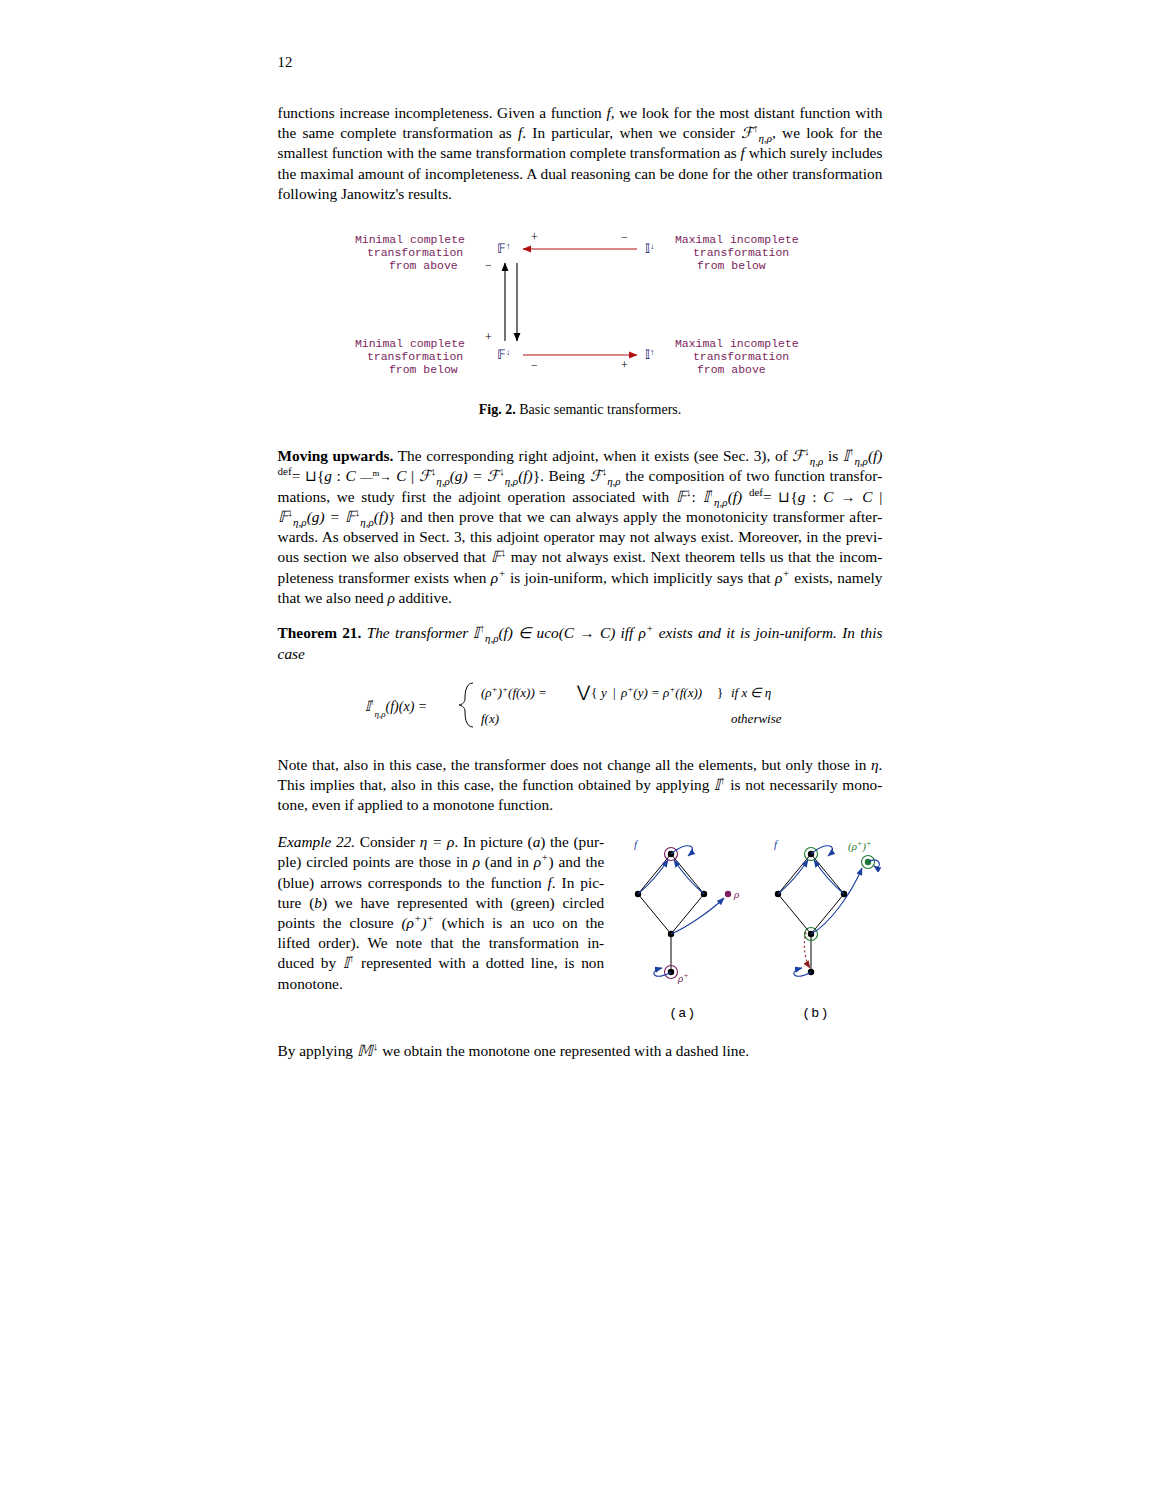12
functions increase incompleteness. Given a function f, we look for the most distant function with the same complete transformation as f. In particular, when we consider ℱ↑η,ρ, we look for the smallest function with the same transformation complete transformation as f which surely includes the maximal amount of incompleteness. A dual reasoning can be done for the other transformation following Janowitz's results.
Minimal complete transformation from above Maximal incomplete transformation from below Minimal complete transformation from below Maximal incomplete transformation from above 𝔽↑ 𝕀↓ 𝔽↓ 𝕀↑ + − − + − +
Fig. 2. Basic semantic transformers.
Moving upwards. The corresponding right adjoint, when it exists (see Sec. 3), of ℱ↓η,ρ is 𝕀↑η,ρ(f) def= ⊔{g : C —m→ C | ℱ↓η,ρ(g) = ℱ↓η,ρ(f)}. Being ℱ↓η,ρ the composition of two function transformations, we study first the adjoint operation associated with 𝔽↓: 𝕀↑η,ρ(f) def= ⊔{g : C → C | 𝔽↓η,ρ(g) = 𝔽↓η,ρ(f)} and then prove that we can always apply the monotonicity transformer afterwards. As observed in Sect. 3, this adjoint operator may not always exist. Moreover, in the previous section we also observed that 𝔽↓ may not always exist. Next theorem tells us that the incompleteness transformer exists when ρ+ is join-uniform, which implicitly says that ρ+ exists, namely that we also need ρ additive.
Theorem 21. The transformer 𝕀↑η,ρ(f) ∈ uco(C → C) iff ρ+ exists and it is join-uniform. In this case
𝕀↑η,ρ(f)(x) = (ρ+)+(f(x)) = ⋁ { y | ρ+(y) = ρ+(f(x)) } if x ∈ η f(x) otherwise
Note that, also in this case, the transformer does not change all the elements, but only those in η. This implies that, also in this case, the function obtained by applying 𝕀↑ is not necessarily monotone, even if applied to a monotone function.
Example 22. Consider η = ρ. In picture (a) the (purple) circled points are those in ρ (and in ρ+) and the (blue) arrows corresponds to the function f. In picture (b) we have represented with (green) circled points the closure (ρ+)+ (which is an uco on the lifted order). We note that the transformation induced by 𝕀↑ represented with a dotted line, is non monotone.
ρ ρ+ f (ρ+)+ f
(a) (b)
By applying 𝕄↓ we obtain the monotone one represented with a dashed line.